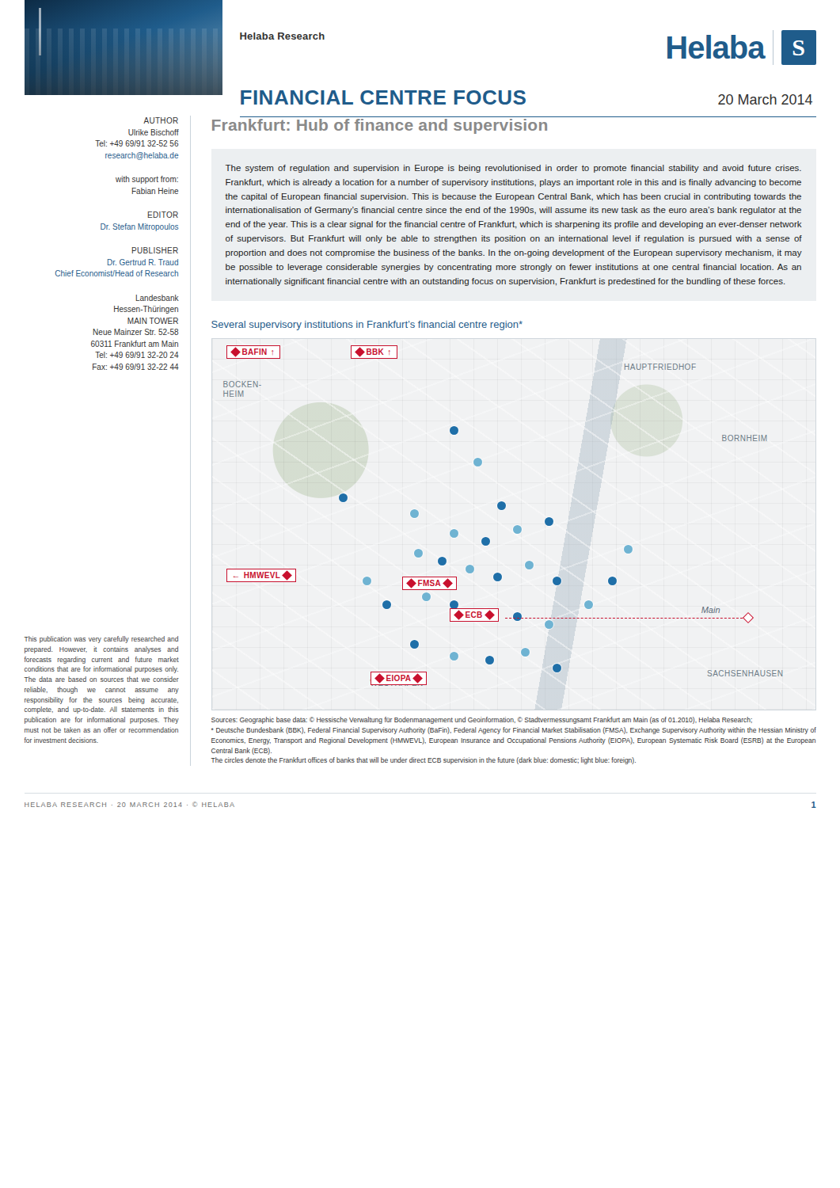Helaba Research
Helaba
FINANCIAL CENTRE FOCUS
20 March 2014
AUTHOR
Ulrike Bischoff
Tel: +49 69/91 32-52 56
research@helaba.de
with support from:
Fabian Heine
EDITOR
Dr. Stefan Mitropoulos
PUBLISHER
Dr. Gertrud R. Traud
Chief Economist/Head of Research
Landesbank
Hessen-Thüringen
MAIN TOWER
Neue Mainzer Str. 52-58
60311 Frankfurt am Main
Tel: +49 69/91 32-20 24
Fax: +49 69/91 32-22 44
This publication was very carefully researched and prepared. However, it contains analyses and forecasts regarding current and future market conditions that are for informational purposes only. The data are based on sources that we consider reliable, though we cannot assume any responsibility for the sources being accurate, complete, and up-to-date. All statements in this publication are for informational purposes. They must not be taken as an offer or recommendation for investment decisions.
Frankfurt: Hub of finance and supervision
The system of regulation and supervision in Europe is being revolutionised in order to promote financial stability and avoid future crises. Frankfurt, which is already a location for a number of supervisory institutions, plays an important role in this and is finally advancing to become the capital of European financial supervision. This is because the European Central Bank, which has been crucial in contributing towards the internationalisation of Germany’s financial centre since the end of the 1990s, will assume its new task as the euro area’s bank regulator at the end of the year. This is a clear signal for the financial centre of Frankfurt, which is sharpening its profile and developing an ever-denser network of supervisors. But Frankfurt will only be able to strengthen its position on an international level if regulation is pursued with a sense of proportion and does not compromise the business of the banks. In the on-going development of the European supervisory mechanism, it may be possible to leverage considerable synergies by concentrating more strongly on fewer institutions at one central financial location. As an internationally significant financial centre with an outstanding focus on supervision, Frankfurt is predestined for the bundling of these forces.
Several supervisory institutions in Frankfurt’s financial centre region*
BOCKEN-
HEIM
Bornheim
Sachsenhausen
Westhafen
Hauptfriedhof
Main
BAFIN↑
BBK↑
←HMWEVL
FMSA
ECB
EIOPA
Sources: Geographic base data: © Hessische Verwaltung für Bodenmanagement und Geoinformation, © Stadtvermessungsamt Frankfurt am Main (as of 01.2010), Helaba Research;
* Deutsche Bundesbank (BBK), Federal Financial Supervisory Authority (BaFin), Federal Agency for Financial Market Stabilisation (FMSA), Exchange Supervisory Authority within the Hessian Ministry of Economics, Energy, Transport and Regional Development (HMWEVL), European Insurance and Occupational Pensions Authority (EIOPA), European Systematic Risk Board (ESRB) at the European Central Bank (ECB).
The circles denote the Frankfurt offices of banks that will be under direct ECB supervision in the future (dark blue: domestic; light blue: foreign).
HELABA RESEARCH · 20 MARCH 2014 · © HELABA
1